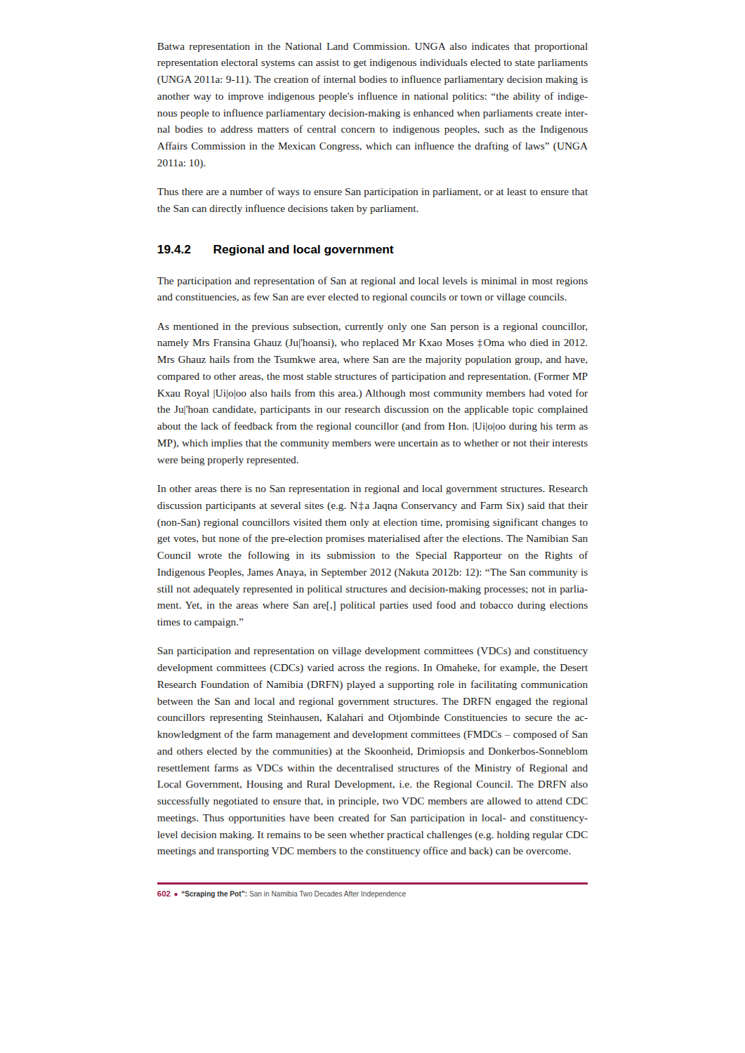Batwa representation in the National Land Commission. UNGA also indicates that proportional representation electoral systems can assist to get indigenous individuals elected to state parliaments (UNGA 2011a: 9-11). The creation of internal bodies to influence parliamentary decision making is another way to improve indigenous people's influence in national politics: “the ability of indigenous people to influence parliamentary decision-making is enhanced when parliaments create internal bodies to address matters of central concern to indigenous peoples, such as the Indigenous Affairs Commission in the Mexican Congress, which can influence the drafting of laws” (UNGA 2011a: 10).
Thus there are a number of ways to ensure San participation in parliament, or at least to ensure that the San can directly influence decisions taken by parliament.
19.4.2 Regional and local government
The participation and representation of San at regional and local levels is minimal in most regions and constituencies, as few San are ever elected to regional councils or town or village councils.
As mentioned in the previous subsection, currently only one San person is a regional councillor, namely Mrs Fransina Ghauz (Ju|'hoansi), who replaced Mr Kxao Moses ‡Oma who died in 2012. Mrs Ghauz hails from the Tsumkwe area, where San are the majority population group, and have, compared to other areas, the most stable structures of participation and representation. (Former MP Kxau Royal |Ui|o|oo also hails from this area.) Although most community members had voted for the Ju|'hoan candidate, participants in our research discussion on the applicable topic complained about the lack of feedback from the regional councillor (and from Hon. |Ui|o|oo during his term as MP), which implies that the community members were uncertain as to whether or not their interests were being properly represented.
In other areas there is no San representation in regional and local government structures. Research discussion participants at several sites (e.g. N‡a Jaqna Conservancy and Farm Six) said that their (non-San) regional councillors visited them only at election time, promising significant changes to get votes, but none of the pre-election promises materialised after the elections. The Namibian San Council wrote the following in its submission to the Special Rapporteur on the Rights of Indigenous Peoples, James Anaya, in September 2012 (Nakuta 2012b: 12): “The San community is still not adequately represented in political structures and decision-making processes; not in parliament. Yet, in the areas where San are[,] political parties used food and tobacco during elections times to campaign.”
San participation and representation on village development committees (VDCs) and constituency development committees (CDCs) varied across the regions. In Omaheke, for example, the Desert Research Foundation of Namibia (DRFN) played a supporting role in facilitating communication between the San and local and regional government structures. The DRFN engaged the regional councillors representing Steinhausen, Kalahari and Otjombinde Constituencies to secure the acknowledgment of the farm management and development committees (FMDCs – composed of San and others elected by the communities) at the Skoonheid, Drimiopsis and Donkerbos-Sonneblom resettlement farms as VDCs within the decentralised structures of the Ministry of Regional and Local Government, Housing and Rural Development, i.e. the Regional Council. The DRFN also successfully negotiated to ensure that, in principle, two VDC members are allowed to attend CDC meetings. Thus opportunities have been created for San participation in local- and constituency-level decision making. It remains to be seen whether practical challenges (e.g. holding regular CDC meetings and transporting VDC members to the constituency office and back) can be overcome.
602●“Scraping the Pot”: San in Namibia Two Decades After Independence